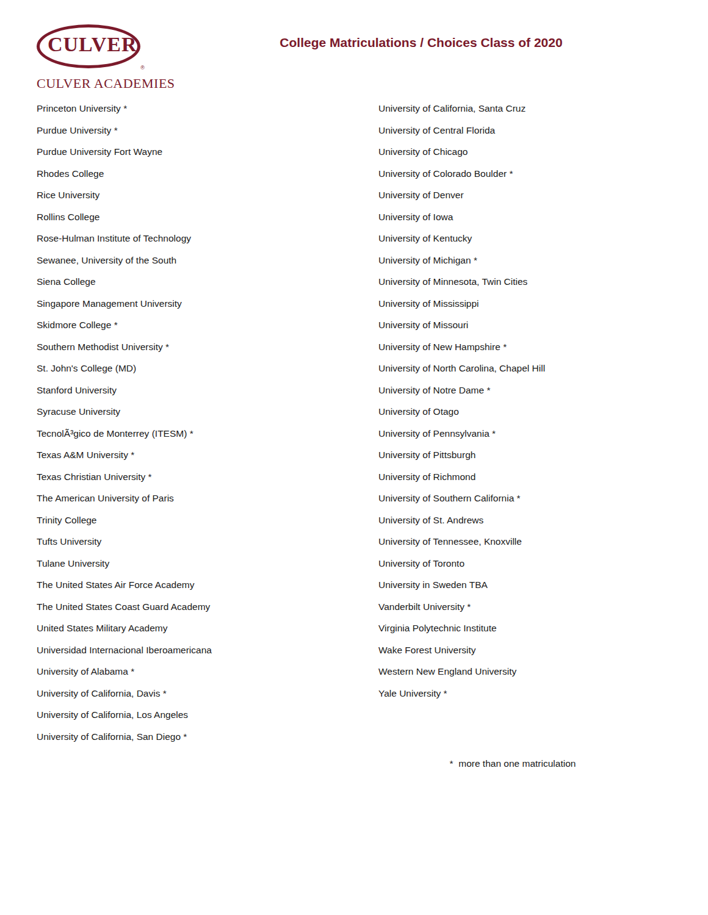CULVER
®
CULVER ACADEMIES
College Matriculations / Choices Class of 2020
Princeton University *
Purdue University *
Purdue University Fort Wayne
Rhodes College
Rice University
Rollins College
Rose-Hulman Institute of Technology
Sewanee, University of the South
Siena College
Singapore Management University
Skidmore College *
Southern Methodist University *
St. John's College (MD)
Stanford University
Syracuse University
TecnolÃ³gico de Monterrey (ITESM) *
Texas A&M University *
Texas Christian University *
The American University of Paris
Trinity College
Tufts University
Tulane University
The United States Air Force Academy
The United States Coast Guard Academy
United States Military Academy
Universidad Internacional Iberoamericana
University of Alabama *
University of California, Davis *
University of California, Los Angeles
University of California, San Diego *
University of California, Santa Cruz
University of Central Florida
University of Chicago
University of Colorado Boulder *
University of Denver
University of Iowa
University of Kentucky
University of Michigan *
University of Minnesota, Twin Cities
University of Mississippi
University of Missouri
University of New Hampshire *
University of North Carolina, Chapel Hill
University of Notre Dame *
University of Otago
University of Pennsylvania *
University of Pittsburgh
University of Richmond
University of Southern California *
University of St. Andrews
University of Tennessee, Knoxville
University of Toronto
University in Sweden TBA
Vanderbilt University *
Virginia Polytechnic Institute
Wake Forest University
Western New England University
Yale University *
* more than one matriculation